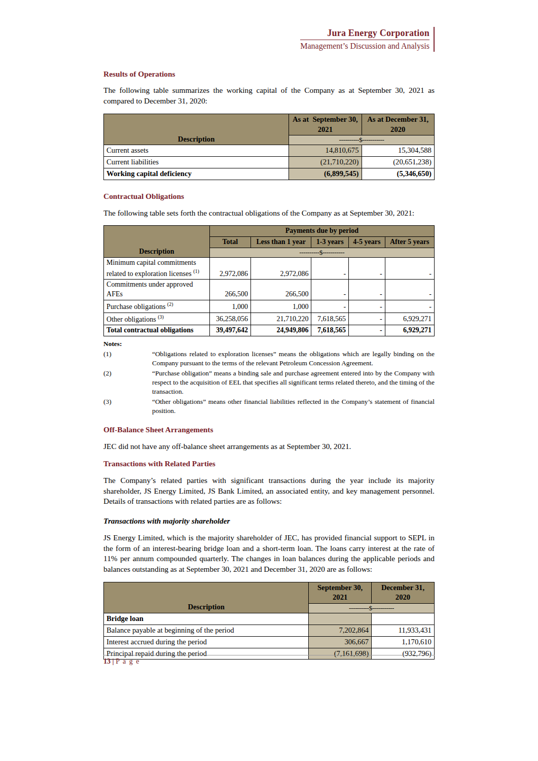Jura Energy Corporation
Management’s Discussion and Analysis
Results of Operations
The following table summarizes the working capital of the Company as at September 30, 2021 as compared to December 31, 2020:
| Description | As at September 30, 2021 | As at December 31, 2020 |
| ----------$----------- |
| Current assets | 14,810,675 | 15,304,588 |
| Current liabilities | (21,710,220) | (20,651,238) |
| Working capital deficiency | (6,899,545) | (5,346,650) |
Contractual Obligations
The following table sets forth the contractual obligations of the Company as at September 30, 2021:
| Description | Payments due by period |
| Total | Less than 1 year | 1-3 years | 4-5 years | After 5 years |
| ----------$----------- |
| Minimum capital commitments related to exploration licenses (1) | 2,972,086 | 2,972,086 | - | - | - |
| Commitments under approved AFEs | 266,500 | 266,500 | - | - | - |
| Purchase obligations (2) | 1,000 | 1,000 | - | - | - |
| Other obligations (3) | 36,258,056 | 21,710,220 | 7,618,565 | - | 6,929,271 |
| Total contractual obligations | 39,497,642 | 24,949,806 | 7,618,565 | - | 6,929,271 |
Notes:
| (1) | | “Obligations related to exploration licenses” means the obligations which are legally binding on the Company pursuant to the terms of the relevant Petroleum Concession Agreement. |
| (2) | | “Purchase obligation” means a binding sale and purchase agreement entered into by the Company with respect to the acquisition of EEL that specifies all significant terms related thereto, and the timing of the transaction. |
| (3) | | “Other obligations” means other financial liabilities reflected in the Company’s statement of financial position. |
Off-Balance Sheet Arrangements
JEC did not have any off-balance sheet arrangements as at September 30, 2021.
Transactions with Related Parties
The Company’s related parties with significant transactions during the year include its majority shareholder, JS Energy Limited, JS Bank Limited, an associated entity, and key management personnel. Details of transactions with related parties are as follows:
Transactions with majority shareholder
JS Energy Limited, which is the majority shareholder of JEC, has provided financial support to SEPL in the form of an interest-bearing bridge loan and a short-term loan. The loans carry interest at the rate of 11% per annum compounded quarterly. The changes in loan balances during the applicable periods and balances outstanding as at September 30, 2021 and December 31, 2020 are as follows:
| Description | September 30, 2021 | December 31, 2020 |
| ----------$----------- |
| Bridge loan | | |
| Balance payable at beginning of the period | 7,202,864 | 11,933,431 |
| Interest accrued during the period | 306,667 | 1,170,610 |
| Principal repaid during the period | (7,161,698) | (932,796) |
13 | P a g e